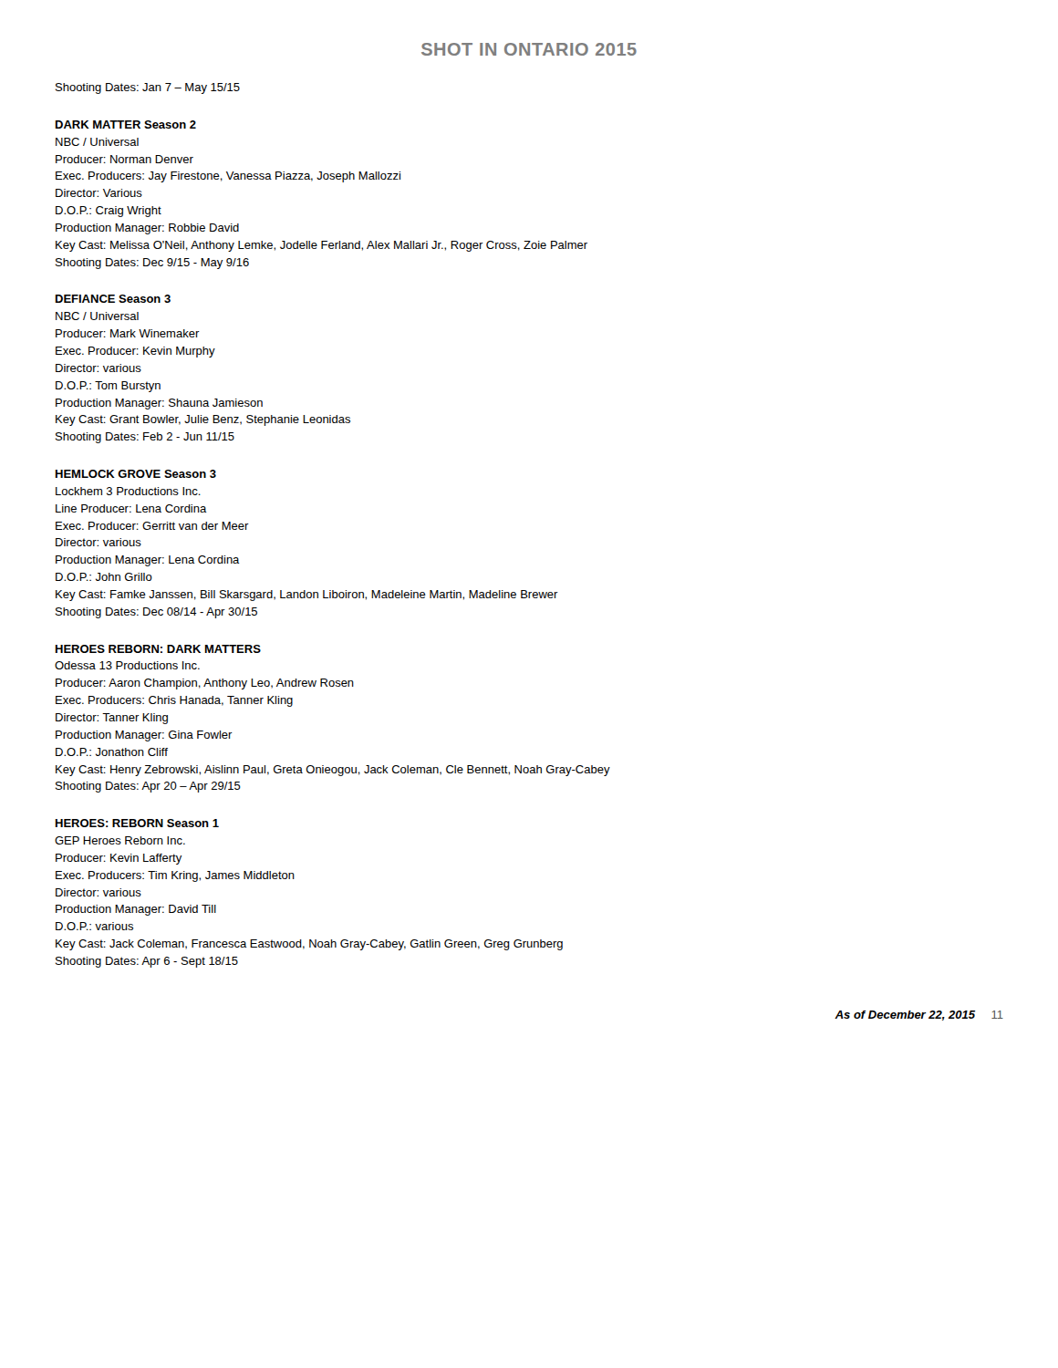SHOT IN ONTARIO 2015
Shooting Dates: Jan 7 – May 15/15
DARK MATTER Season 2
NBC / Universal
Producer: Norman Denver
Exec. Producers: Jay Firestone, Vanessa Piazza, Joseph Mallozzi
Director: Various
D.O.P.: Craig Wright
Production Manager: Robbie David
Key Cast: Melissa O'Neil, Anthony Lemke, Jodelle Ferland, Alex Mallari Jr., Roger Cross, Zoie Palmer
Shooting Dates: Dec 9/15 - May 9/16
DEFIANCE Season 3
NBC / Universal
Producer: Mark Winemaker
Exec. Producer: Kevin Murphy
Director: various
D.O.P.: Tom Burstyn
Production Manager: Shauna Jamieson
Key Cast: Grant Bowler, Julie Benz, Stephanie Leonidas
Shooting Dates: Feb 2 - Jun 11/15
HEMLOCK GROVE Season 3
Lockhem 3 Productions Inc.
Line Producer: Lena Cordina
Exec. Producer: Gerritt van der Meer
Director: various
Production Manager: Lena Cordina
D.O.P.: John Grillo
Key Cast: Famke Janssen, Bill Skarsgard, Landon Liboiron, Madeleine Martin, Madeline Brewer
Shooting Dates: Dec 08/14 - Apr 30/15
HEROES REBORN: DARK MATTERS
Odessa 13 Productions Inc.
Producer: Aaron Champion, Anthony Leo, Andrew Rosen
Exec. Producers: Chris Hanada, Tanner Kling
Director: Tanner Kling
Production Manager: Gina Fowler
D.O.P.: Jonathon Cliff
Key Cast: Henry Zebrowski, Aislinn Paul, Greta Onieogou, Jack Coleman, Cle Bennett, Noah Gray-Cabey
Shooting Dates: Apr 20 – Apr 29/15
HEROES: REBORN Season 1
GEP Heroes Reborn Inc.
Producer: Kevin Lafferty
Exec. Producers: Tim Kring, James Middleton
Director: various
Production Manager: David Till
D.O.P.: various
Key Cast: Jack Coleman, Francesca Eastwood, Noah Gray-Cabey, Gatlin Green, Greg Grunberg
Shooting Dates: Apr 6 - Sept 18/15
As of December 22, 2015 11